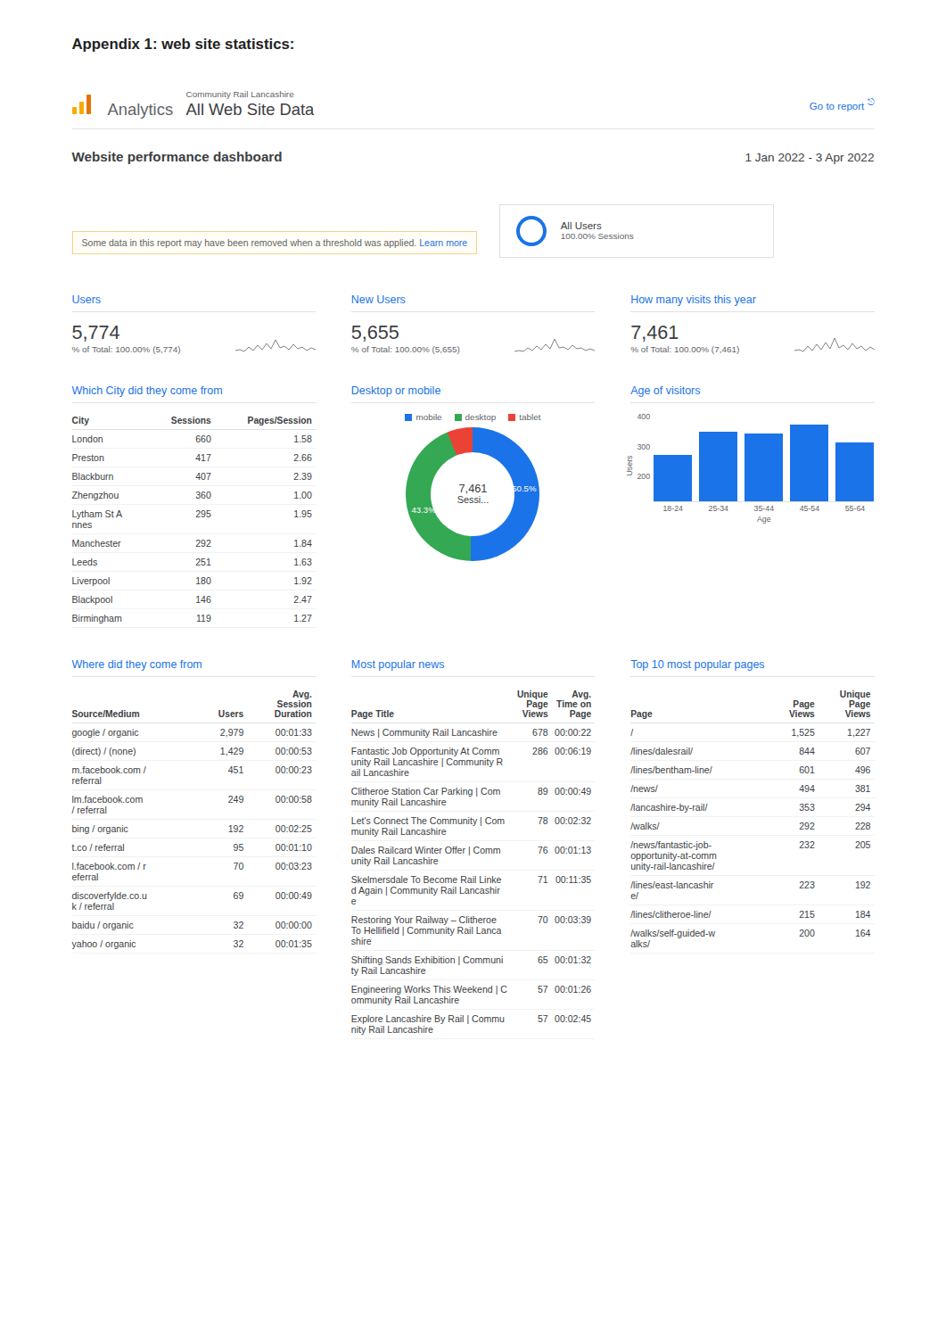Appendix 1: web site statistics:
Analytics Community Rail Lancashire All Web Site Data
Go to report ⎋
Website performance dashboard
1 Jan 2022 - 3 Apr 2022
Some data in this report may have been removed when a threshold was applied. Learn more
All Users
100.00% Sessions
Users
5,774
% of Total: 100.00% (5,774)
New Users
5,655
% of Total: 100.00% (5,655)
How many visits this year
7,461
% of Total: 100.00% (7,461)
Which City did they come from
| City | Sessions | Pages/Session |
| --- | --- | --- |
| London | 660 | 1.58 |
| Preston | 417 | 2.66 |
| Blackburn | 407 | 2.39 |
| Zhengzhou | 360 | 1.00 |
| Lytham St A nnes | 295 | 1.95 |
| Manchester | 292 | 1.84 |
| Leeds | 251 | 1.63 |
| Liverpool | 180 | 1.92 |
| Blackpool | 146 | 2.47 |
| Birmingham | 119 | 1.27 |
Desktop or mobile
mobile desktop tablet
43.3% 50.5%
7,461 Sessi...
Age of visitors
Users
400 300 200
18-24 25-34 35-44 45-54 55-64
Age
Where did they come from
| Source/Medium | Users | Avg. Session Duration |
| --- | --- | --- |
| google / organic | 2,979 | 00:01:33 |
| (direct) / (none) | 1,429 | 00:00:53 |
| m.facebook.com / referral | 451 | 00:00:23 |
| lm.facebook.com / referral | 249 | 00:00:58 |
| bing / organic | 192 | 00:02:25 |
| t.co / referral | 95 | 00:01:10 |
| l.facebook.com / r eferral | 70 | 00:03:23 |
| discoverfylde.co.u k / referral | 69 | 00:00:49 |
| baidu / organic | 32 | 00:00:00 |
| yahoo / organic | 32 | 00:01:35 |
Most popular news
| Page Title | Unique Page Views | Avg. Time on Page |
| --- | --- | --- |
| News / Community Rail Lancashire | 678 | 00:00:22 |
| Fantastic Job Opportunity At Comm unity Rail Lancashire / Community R ail Lancashire | 286 | 00:06:19 |
| Clitheroe Station Car Parking / Com munity Rail Lancashire | 89 | 00:00:49 |
| Let's Connect The Community / Com munity Rail Lancashire | 78 | 00:02:32 |
| Dales Railcard Winter Offer / Comm unity Rail Lancashire | 76 | 00:01:13 |
| Skelmersdale To Become Rail Linke d Again / Community Rail Lancashir e | 71 | 00:11:35 |
| Restoring Your Railway – Clitheroe To Hellifield / Community Rail Lanca shire | 70 | 00:03:39 |
| Shifting Sands Exhibition / Communi ty Rail Lancashire | 65 | 00:01:32 |
| Engineering Works This Weekend / C ommunity Rail Lancashire | 57 | 00:01:26 |
| Explore Lancashire By Rail / Commu nity Rail Lancashire | 57 | 00:02:45 |
Top 10 most popular pages
| Page | Page Views | Unique Page Views |
| --- | --- | --- |
| / | 1,525 | 1,227 |
| /lines/dalesrail/ | 844 | 607 |
| /lines/bentham-line/ | 601 | 496 |
| /news/ | 494 | 381 |
| /lancashire-by-rail/ | 353 | 294 |
| /walks/ | 292 | 228 |
| /news/fantastic-job- opportunity-at-comm unity-rail-lancashire/ | 232 | 205 |
| /lines/east-lancashir e/ | 223 | 192 |
| /lines/clitheroe-line/ | 215 | 184 |
| /walks/self-guided-w alks/ | 200 | 164 |